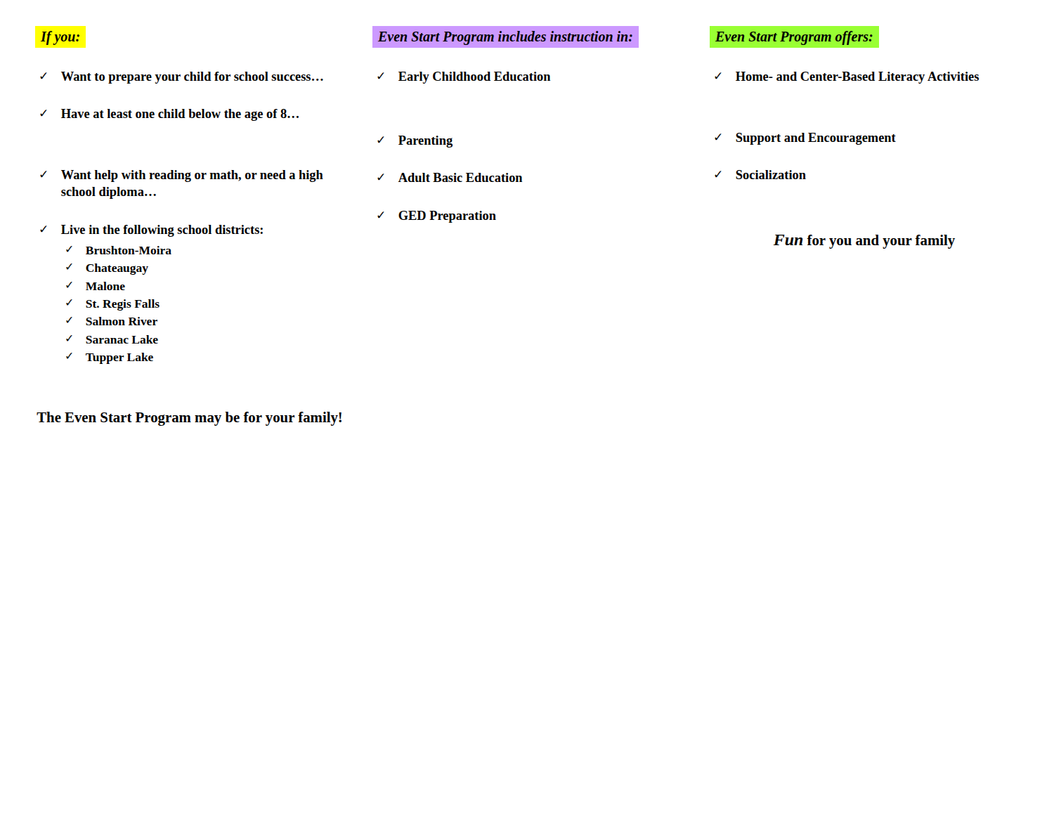If you:
Want to prepare your child for school success…
Have at least one child below the age of 8…
Want help with reading or math, or need a high school diploma…
Live in the following school districts:
Brushton-Moira
Chateaugay
Malone
St. Regis Falls
Salmon River
Saranac Lake
Tupper Lake
The Even Start Program may be for your family!
Even Start Program includes instruction in:
Early Childhood Education
Parenting
Adult Basic Education
GED Preparation
Even Start Program offers:
Home- and Center-Based Literacy Activities
Support and Encouragement
Socialization
Fun for you and your family